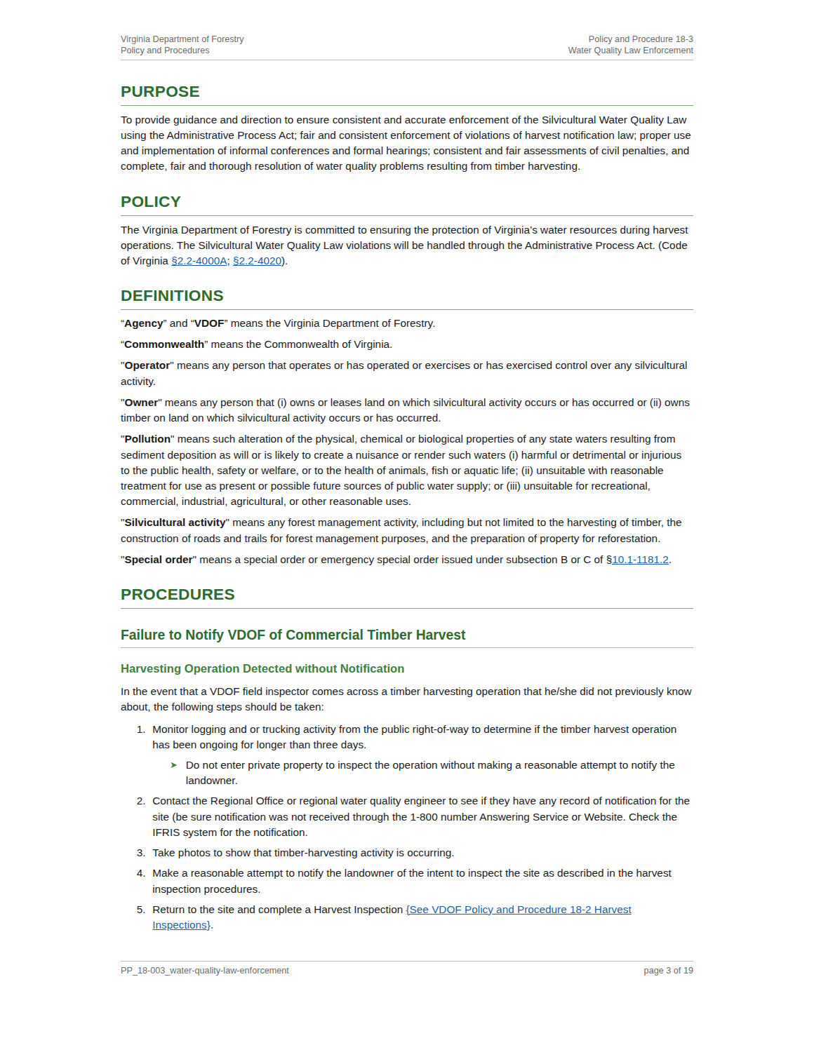Virginia Department of Forestry
Policy and Procedures
Policy and Procedure 18-3
Water Quality Law Enforcement
PURPOSE
To provide guidance and direction to ensure consistent and accurate enforcement of the Silvicultural Water Quality Law using the Administrative Process Act; fair and consistent enforcement of violations of harvest notification law; proper use and implementation of informal conferences and formal hearings; consistent and fair assessments of civil penalties, and complete, fair and thorough resolution of water quality problems resulting from timber harvesting.
POLICY
The Virginia Department of Forestry is committed to ensuring the protection of Virginia’s water resources during harvest operations. The Silvicultural Water Quality Law violations will be handled through the Administrative Process Act. (Code of Virginia §2.2-4000A; §2.2-4020).
DEFINITIONS
“Agency” and “VDOF” means the Virginia Department of Forestry.
“Commonwealth” means the Commonwealth of Virginia.
"Operator" means any person that operates or has operated or exercises or has exercised control over any silvicultural activity.
"Owner" means any person that (i) owns or leases land on which silvicultural activity occurs or has occurred or (ii) owns timber on land on which silvicultural activity occurs or has occurred.
"Pollution" means such alteration of the physical, chemical or biological properties of any state waters resulting from sediment deposition as will or is likely to create a nuisance or render such waters (i) harmful or detrimental or injurious to the public health, safety or welfare, or to the health of animals, fish or aquatic life; (ii) unsuitable with reasonable treatment for use as present or possible future sources of public water supply; or (iii) unsuitable for recreational, commercial, industrial, agricultural, or other reasonable uses.
"Silvicultural activity" means any forest management activity, including but not limited to the harvesting of timber, the construction of roads and trails for forest management purposes, and the preparation of property for reforestation.
"Special order" means a special order or emergency special order issued under subsection B or C of §10.1-1181.2.
PROCEDURES
Failure to Notify VDOF of Commercial Timber Harvest
Harvesting Operation Detected without Notification
In the event that a VDOF field inspector comes across a timber harvesting operation that he/she did not previously know about, the following steps should be taken:
Monitor logging and or trucking activity from the public right-of-way to determine if the timber harvest operation has been ongoing for longer than three days.
Do not enter private property to inspect the operation without making a reasonable attempt to notify the landowner.
Contact the Regional Office or regional water quality engineer to see if they have any record of notification for the site (be sure notification was not received through the 1-800 number Answering Service or Website. Check the IFRIS system for the notification.
Take photos to show that timber-harvesting activity is occurring.
Make a reasonable attempt to notify the landowner of the intent to inspect the site as described in the harvest inspection procedures.
Return to the site and complete a Harvest Inspection {See VDOF Policy and Procedure 18-2 Harvest Inspections}.
PP_18-003_water-quality-law-enforcement
page 3 of 19